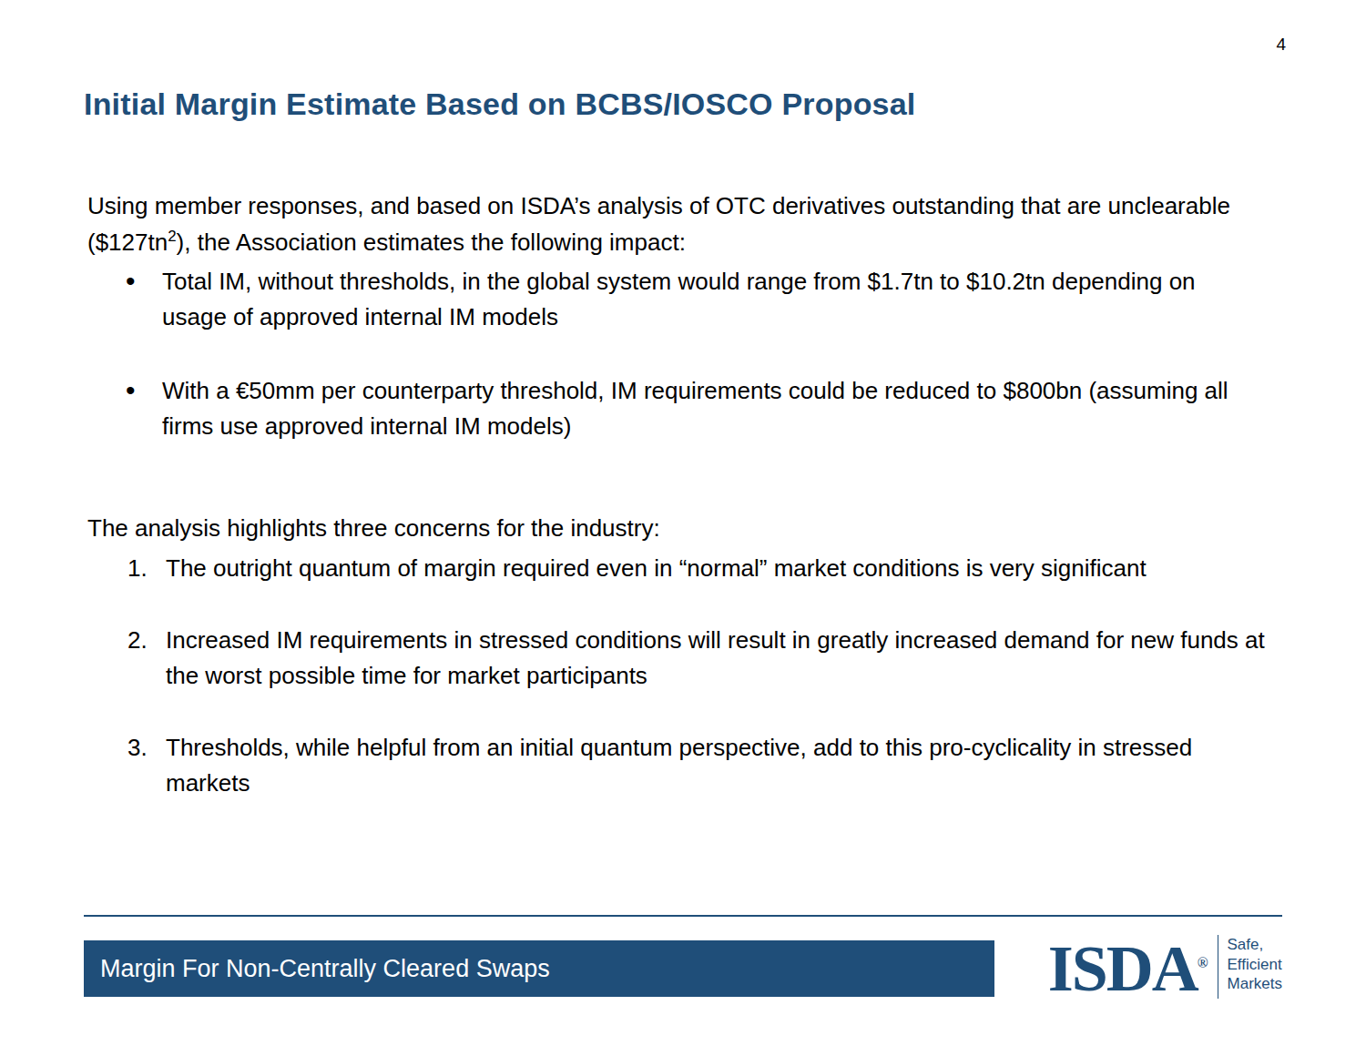4
Initial Margin Estimate Based on BCBS/IOSCO Proposal
Using member responses, and based on ISDA’s analysis of OTC derivatives outstanding that are unclearable ($127tn2), the Association estimates the following impact:
Total IM, without thresholds, in the global system would range from $1.7tn to $10.2tn depending on usage of approved internal IM models
With a €50mm per counterparty threshold, IM requirements could be reduced to $800bn (assuming all firms use approved internal IM models)
The analysis highlights three concerns for the industry:
The outright quantum of margin required even in “normal” market conditions is very significant
Increased IM requirements in stressed conditions will result in greatly increased demand for new funds at the worst possible time for market participants
Thresholds, while helpful from an initial quantum perspective, add to this pro-cyclicality in stressed markets
Margin For Non-Centrally Cleared Swaps
ISDA®
Safe,
Efficient
Markets